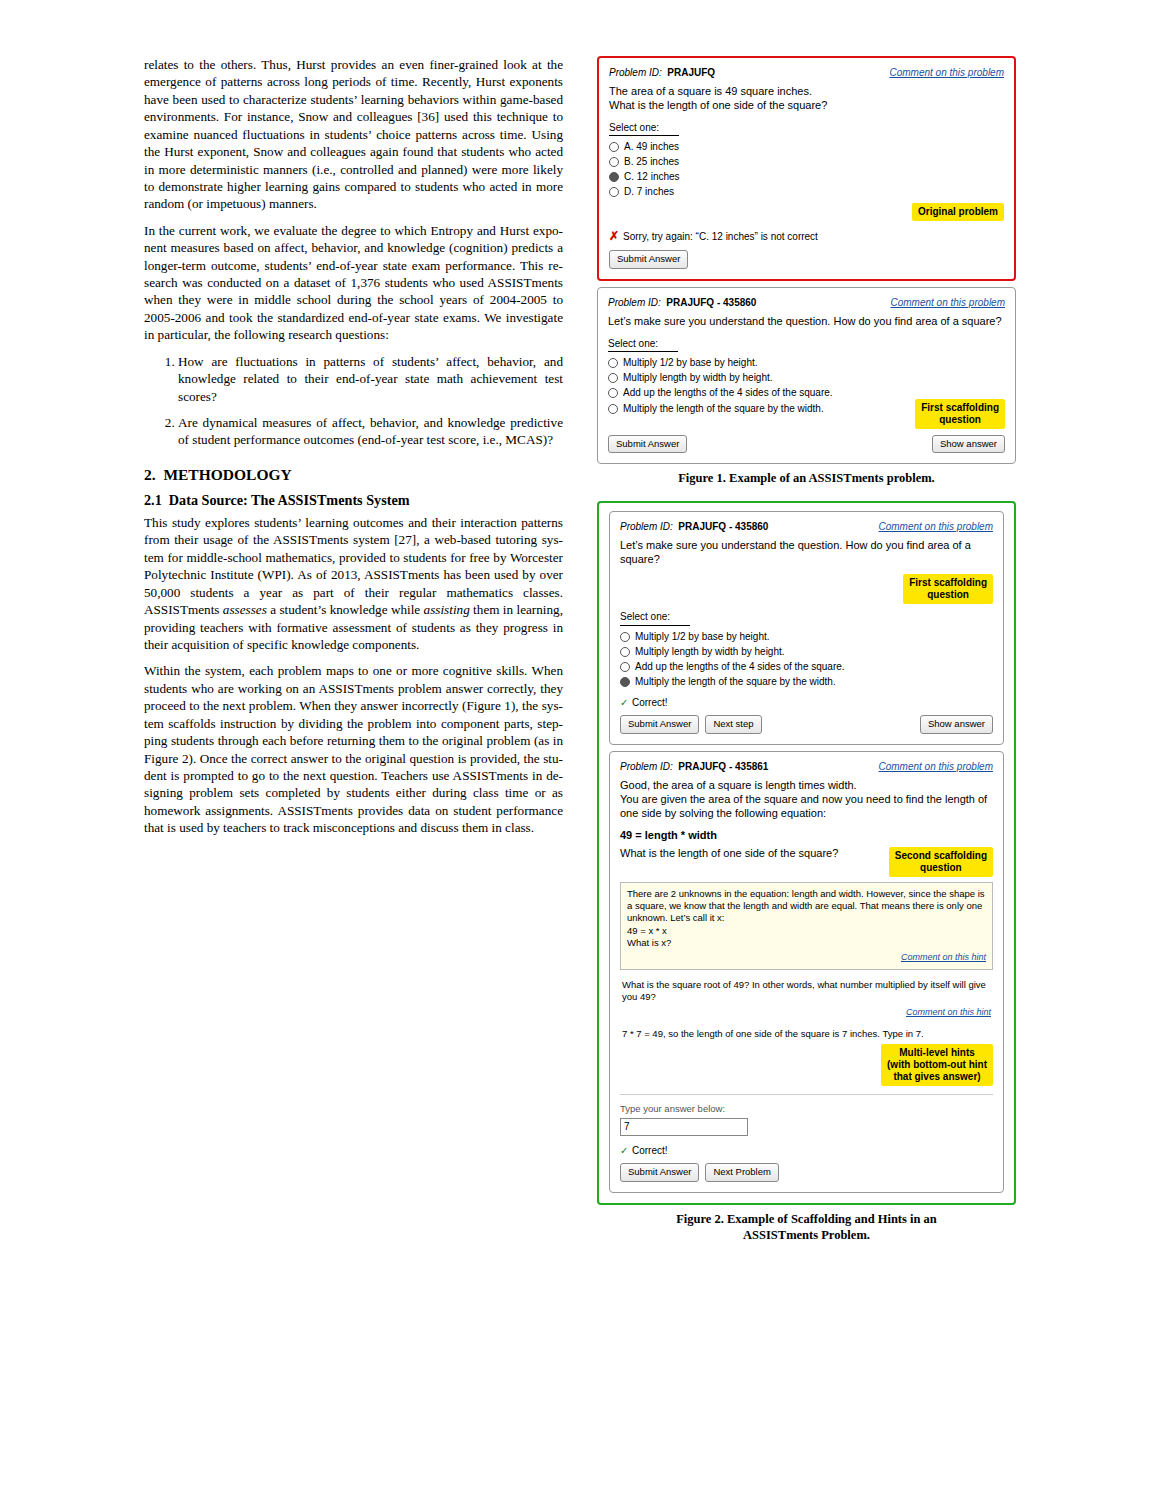relates to the others. Thus, Hurst provides an even finer-grained look at the emergence of patterns across long periods of time. Recently, Hurst exponents have been used to characterize students’ learning behaviors within game-based environments. For instance, Snow and colleagues [36] used this technique to examine nuanced fluctuations in students’ choice patterns across time. Using the Hurst exponent, Snow and colleagues again found that students who acted in more deterministic manners (i.e., controlled and planned) were more likely to demonstrate higher learning gains compared to students who acted in more random (or impetuous) manners.
In the current work, we evaluate the degree to which Entropy and Hurst exponent measures based on affect, behavior, and knowledge (cognition) predicts a longer-term outcome, students’ end-of-year state exam performance. This research was conducted on a dataset of 1,376 students who used ASSISTments when they were in middle school during the school years of 2004-2005 to 2005-2006 and took the standardized end-of-year state exams. We investigate in particular, the following research questions:
How are fluctuations in patterns of students’ affect, behavior, and knowledge related to their end-of-year state math achievement test scores?
Are dynamical measures of affect, behavior, and knowledge predictive of student performance outcomes (end-of-year test score, i.e., MCAS)?
2. METHODOLOGY
2.1 Data Source: The ASSISTments System
This study explores students’ learning outcomes and their interaction patterns from their usage of the ASSISTments system [27], a web-based tutoring system for middle-school mathematics, provided to students for free by Worcester Polytechnic Institute (WPI). As of 2013, ASSISTments has been used by over 50,000 students a year as part of their regular mathematics classes. ASSISTments assesses a student’s knowledge while assisting them in learning, providing teachers with formative assessment of students as they progress in their acquisition of specific knowledge components.
Within the system, each problem maps to one or more cognitive skills. When students who are working on an ASSISTments problem answer correctly, they proceed to the next problem. When they answer incorrectly (Figure 1), the system scaffolds instruction by dividing the problem into component parts, stepping students through each before returning them to the original problem (as in Figure 2). Once the correct answer to the original question is provided, the student is prompted to go to the next question. Teachers use ASSISTments in designing problem sets completed by students either during class time or as homework assignments. ASSISTments provides data on student performance that is used by teachers to track misconceptions and discuss them in class.
Problem ID: PRAJUFQ Comment on this problem
The area of a square is 49 square inches.
What is the length of one side of the square?
Select one:
A. 49 inches
B. 25 inches
C. 12 inches
D. 7 inches
Original problem
✗Sorry, try again: “C. 12 inches” is not correct
Submit Answer
Problem ID: PRAJUFQ - 435860 Comment on this problem
Let’s make sure you understand the question. How do you find area of a square?
Select one:
Multiply 1/2 by base by height.
Multiply length by width by height.
Add up the lengths of the 4 sides of the square.
Multiply the length of the square by the width.
First scaffolding
question
Submit Answer
Show answer
Figure 1. Example of an ASSISTments problem.
Problem ID: PRAJUFQ - 435860 Comment on this problem
Let’s make sure you understand the question. How do you find area of a square?
First scaffolding
question
Select one:
Multiply 1/2 by base by height.
Multiply length by width by height.
Add up the lengths of the 4 sides of the square.
Multiply the length of the square by the width.
✓Correct!
Submit Answer Next step
Show answer
Problem ID: PRAJUFQ - 435861 Comment on this problem
Good, the area of a square is length times width.
You are given the area of the square and now you need to find the length of one side by solving the following equation:
49 = length * width
What is the length of one side of the square?
Second scaffolding
question
There are 2 unknowns in the equation: length and width. However, since the shape is a square, we know that the length and width are equal. That means there is only one unknown. Let’s call it x:
49 = x * x
What is x? Comment on this hint
What is the square root of 49? In other words, what number multiplied by itself will give you 49? Comment on this hint
7 * 7 = 49, so the length of one side of the square is 7 inches. Type in 7. Comment on this hint
Multi-level hints
(with bottom-out hint
that gives answer)
Type your answer below:
7
✓Correct!
Submit Answer Next Problem
Figure 2. Example of Scaffolding and Hints in an
ASSISTments Problem.